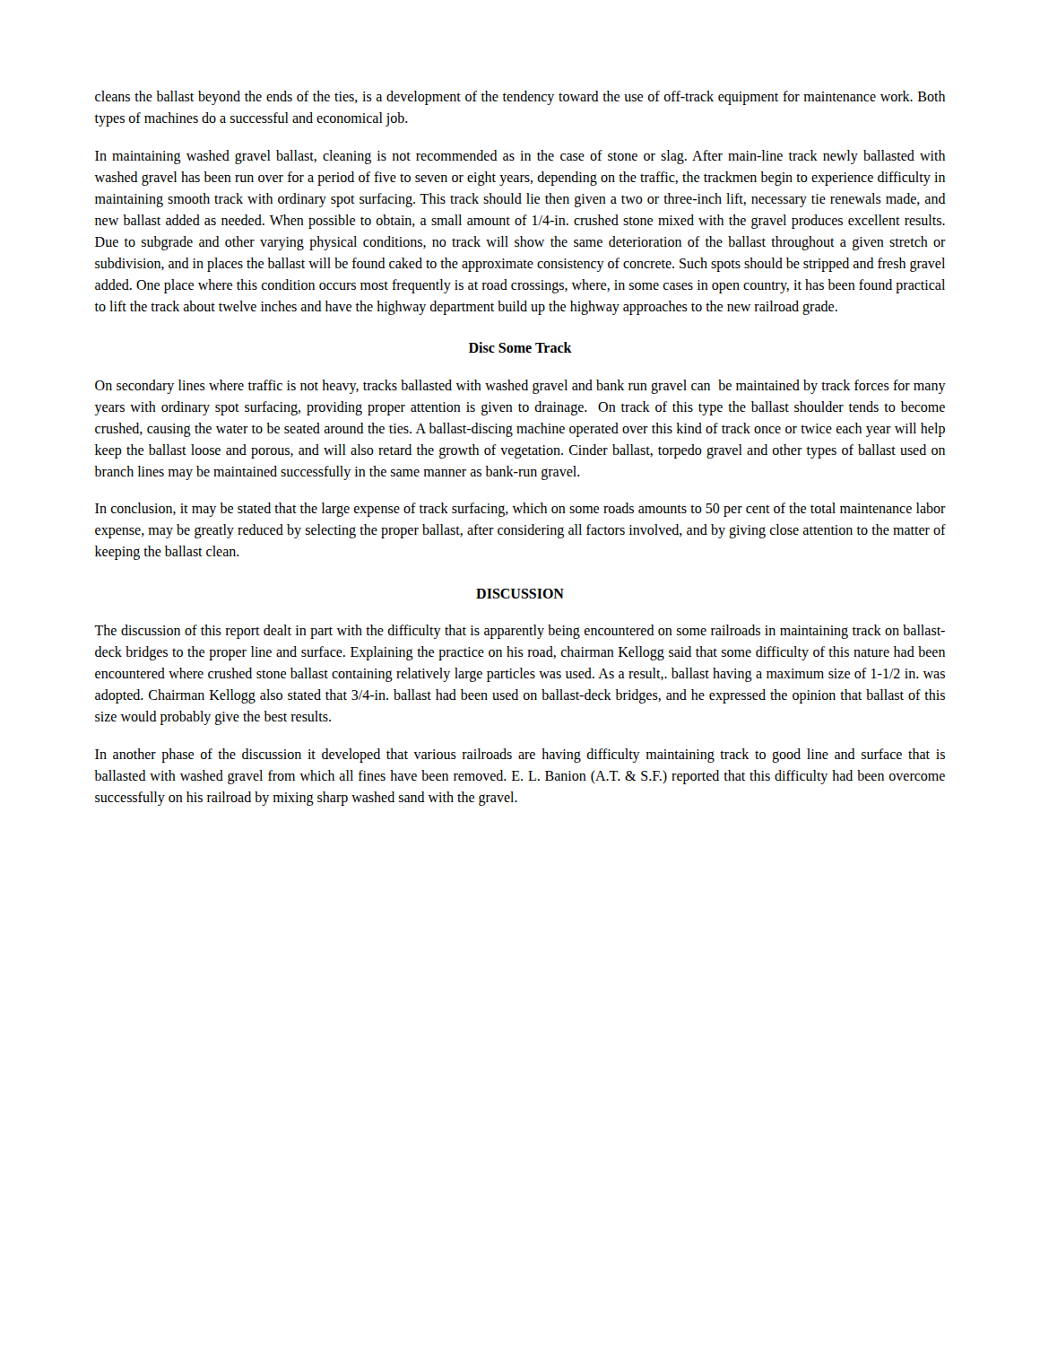cleans the ballast beyond the ends of the ties, is a development of the tendency toward the use of off-track equipment for maintenance work. Both types of machines do a successful and economical job.
In maintaining washed gravel ballast, cleaning is not recommended as in the case of stone or slag. After main-line track newly ballasted with washed gravel has been run over for a period of five to seven or eight years, depending on the traffic, the trackmen begin to experience difficulty in maintaining smooth track with ordinary spot surfacing. This track should lie then given a two or three-inch lift, necessary tie renewals made, and new ballast added as needed. When possible to obtain, a small amount of 1/4-in. crushed stone mixed with the gravel produces excellent results. Due to subgrade and other varying physical conditions, no track will show the same deterioration of the ballast throughout a given stretch or subdivision, and in places the ballast will be found caked to the approximate consistency of concrete. Such spots should be stripped and fresh gravel added. One place where this condition occurs most frequently is at road crossings, where, in some cases in open country, it has been found practical to lift the track about twelve inches and have the highway department build up the highway approaches to the new railroad grade.
Disc Some Track
On secondary lines where traffic is not heavy, tracks ballasted with washed gravel and bank run gravel can be maintained by track forces for many years with ordinary spot surfacing, providing proper attention is given to drainage. On track of this type the ballast shoulder tends to become crushed, causing the water to be seated around the ties. A ballast-discing machine operated over this kind of track once or twice each year will help keep the ballast loose and porous, and will also retard the growth of vegetation. Cinder ballast, torpedo gravel and other types of ballast used on branch lines may be maintained successfully in the same manner as bank-run gravel.
In conclusion, it may be stated that the large expense of track surfacing, which on some roads amounts to 50 per cent of the total maintenance labor expense, may be greatly reduced by selecting the proper ballast, after considering all factors involved, and by giving close attention to the matter of keeping the ballast clean.
DISCUSSION
The discussion of this report dealt in part with the difficulty that is apparently being encountered on some railroads in maintaining track on ballast-deck bridges to the proper line and surface. Explaining the practice on his road, chairman Kellogg said that some difficulty of this nature had been encountered where crushed stone ballast containing relatively large particles was used. As a result,. ballast having a maximum size of 1-1/2 in. was adopted. Chairman Kellogg also stated that 3/4-in. ballast had been used on ballast-deck bridges, and he expressed the opinion that ballast of this size would probably give the best results.
In another phase of the discussion it developed that various railroads are having difficulty maintaining track to good line and surface that is ballasted with washed gravel from which all fines have been removed. E. L. Banion (A.T. & S.F.) reported that this difficulty had been overcome successfully on his railroad by mixing sharp washed sand with the gravel.